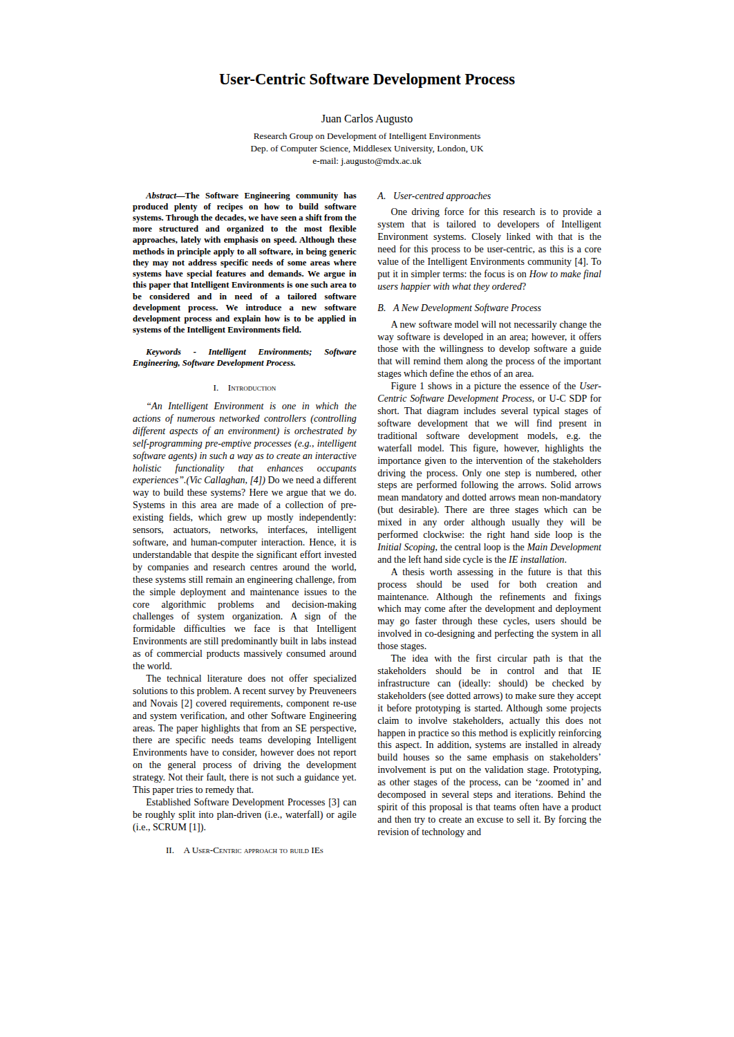User-Centric Software Development Process
Juan Carlos Augusto
Research Group on Development of Intelligent Environments
Dep. of Computer Science, Middlesex University, London, UK
e-mail: j.augusto@mdx.ac.uk
Abstract—The Software Engineering community has produced plenty of recipes on how to build software systems. Through the decades, we have seen a shift from the more structured and organized to the most flexible approaches, lately with emphasis on speed. Although these methods in principle apply to all software, in being generic they may not address specific needs of some areas where systems have special features and demands. We argue in this paper that Intelligent Environments is one such area to be considered and in need of a tailored software development process. We introduce a new software development process and explain how is to be applied in systems of the Intelligent Environments field.
Keywords - Intelligent Environments; Software Engineering, Software Development Process.
I. Introduction
“An Intelligent Environment is one in which the actions of numerous networked controllers (controlling different aspects of an environment) is orchestrated by self-programming pre-emptive processes (e.g., intelligent software agents) in such a way as to create an interactive holistic functionality that enhances occupants experiences”.(Vic Callaghan, [4]) Do we need a different way to build these systems? Here we argue that we do. Systems in this area are made of a collection of pre-existing fields, which grew up mostly independently: sensors, actuators, networks, interfaces, intelligent software, and human-computer interaction. Hence, it is understandable that despite the significant effort invested by companies and research centres around the world, these systems still remain an engineering challenge, from the simple deployment and maintenance issues to the core algorithmic problems and decision-making challenges of system organization. A sign of the formidable difficulties we face is that Intelligent Environments are still predominantly built in labs instead as of commercial products massively consumed around the world.
The technical literature does not offer specialized solutions to this problem. A recent survey by Preuveneers and Novais [2] covered requirements, component re-use and system verification, and other Software Engineering areas. The paper highlights that from an SE perspective, there are specific needs teams developing Intelligent Environments have to consider, however does not report on the general process of driving the development strategy. Not their fault, there is not such a guidance yet. This paper tries to remedy that.
Established Software Development Processes [3] can be roughly split into plan-driven (i.e., waterfall) or agile (i.e., SCRUM [1]).
II. A User-Centric approach to build IEs
A. User-centred approaches
One driving force for this research is to provide a system that is tailored to developers of Intelligent Environment systems. Closely linked with that is the need for this process to be user-centric, as this is a core value of the Intelligent Environments community [4]. To put it in simpler terms: the focus is on How to make final users happier with what they ordered?
B. A New Development Software Process
A new software model will not necessarily change the way software is developed in an area; however, it offers those with the willingness to develop software a guide that will remind them along the process of the important stages which define the ethos of an area.
Figure 1 shows in a picture the essence of the User-Centric Software Development Process, or U-C SDP for short. That diagram includes several typical stages of software development that we will find present in traditional software development models, e.g. the waterfall model. This figure, however, highlights the importance given to the intervention of the stakeholders driving the process. Only one step is numbered, other steps are performed following the arrows. Solid arrows mean mandatory and dotted arrows mean non-mandatory (but desirable). There are three stages which can be mixed in any order although usually they will be performed clockwise: the right hand side loop is the Initial Scoping, the central loop is the Main Development and the left hand side cycle is the IE installation.
A thesis worth assessing in the future is that this process should be used for both creation and maintenance. Although the refinements and fixings which may come after the development and deployment may go faster through these cycles, users should be involved in co-designing and perfecting the system in all those stages.
The idea with the first circular path is that the stakeholders should be in control and that IE infrastructure can (ideally: should) be checked by stakeholders (see dotted arrows) to make sure they accept it before prototyping is started. Although some projects claim to involve stakeholders, actually this does not happen in practice so this method is explicitly reinforcing this aspect. In addition, systems are installed in already build houses so the same emphasis on stakeholders’ involvement is put on the validation stage. Prototyping, as other stages of the process, can be ‘zoomed in’ and decomposed in several steps and iterations. Behind the spirit of this proposal is that teams often have a product and then try to create an excuse to sell it. By forcing the revision of technology and